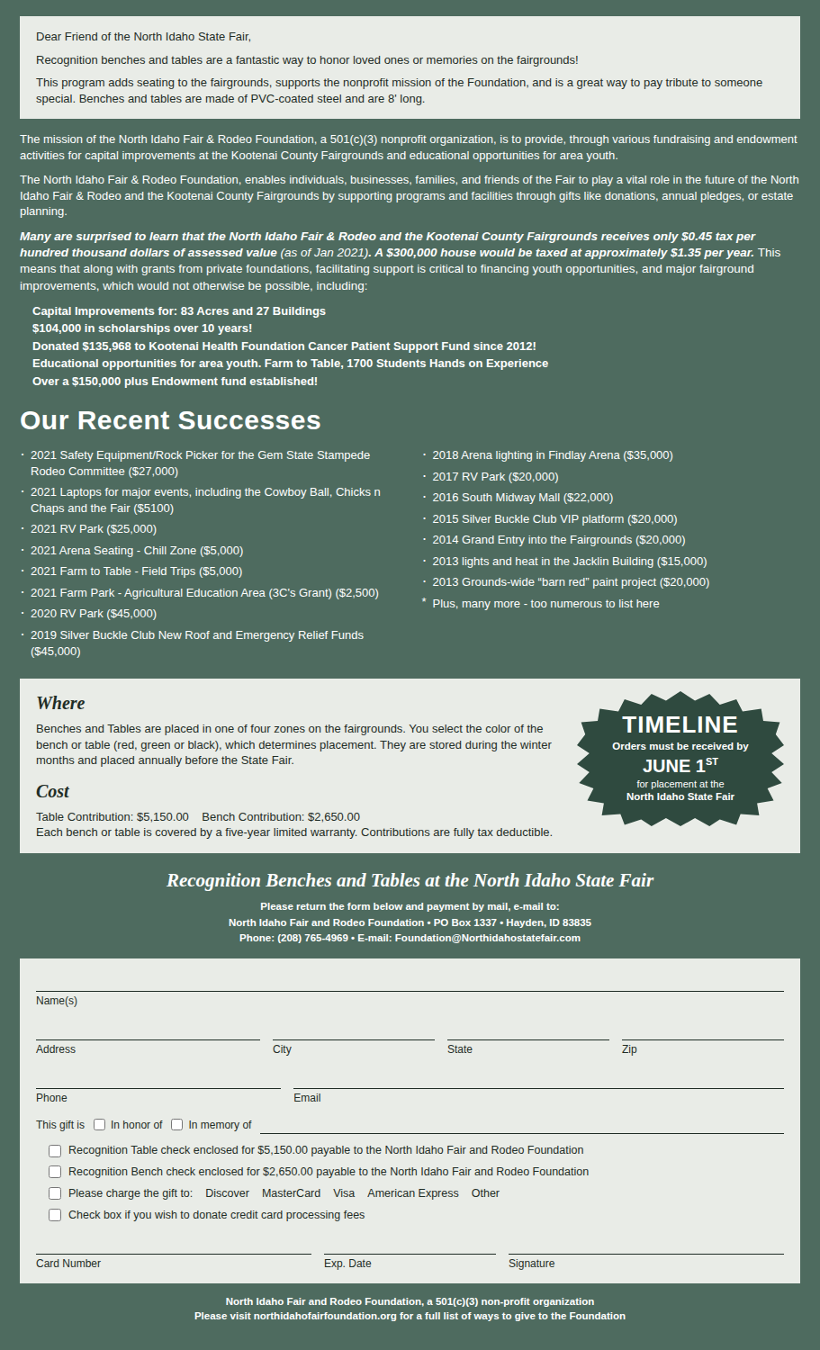Dear Friend of the North Idaho State Fair,
Recognition benches and tables are a fantastic way to honor loved ones or memories on the fairgrounds!
This program adds seating to the fairgrounds, supports the nonprofit mission of the Foundation, and is a great way to pay tribute to someone special. Benches and tables are made of PVC-coated steel and are 8' long.
The mission of the North Idaho Fair & Rodeo Foundation, a 501(c)(3) nonprofit organization, is to provide, through various fundraising and endowment activities for capital improvements at the Kootenai County Fairgrounds and educational opportunities for area youth.
The North Idaho Fair & Rodeo Foundation, enables individuals, businesses, families, and friends of the Fair to play a vital role in the future of the North Idaho Fair & Rodeo and the Kootenai County Fairgrounds by supporting programs and facilities through gifts like donations, annual pledges, or estate planning.
Many are surprised to learn that the North Idaho Fair & Rodeo and the Kootenai County Fairgrounds receives only $0.45 tax per hundred thousand dollars of assessed value (as of Jan 2021). A $300,000 house would be taxed at approximately $1.35 per year. This means that along with grants from private foundations, facilitating support is critical to financing youth opportunities, and major fairground improvements, which would not otherwise be possible, including:
Capital Improvements for: 83 Acres and 27 Buildings
$104,000 in scholarships over 10 years!
Donated $135,968 to Kootenai Health Foundation Cancer Patient Support Fund since 2012!
Educational opportunities for area youth. Farm to Table, 1700 Students Hands on Experience
Over a $150,000 plus Endowment fund established!
Our Recent Successes
2021 Safety Equipment/Rock Picker for the Gem State Stampede Rodeo Committee ($27,000)
2021 Laptops for major events, including the Cowboy Ball, Chicks n Chaps and the Fair ($5100)
2021 RV Park ($25,000)
2021 Arena Seating - Chill Zone ($5,000)
2021 Farm to Table - Field Trips ($5,000)
2021 Farm Park - Agricultural Education Area (3C's Grant) ($2,500)
2020 RV Park ($45,000)
2019 Silver Buckle Club New Roof and Emergency Relief Funds ($45,000)
2018 Arena lighting in Findlay Arena ($35,000)
2017 RV Park ($20,000)
2016 South Midway Mall ($22,000)
2015 Silver Buckle Club VIP platform ($20,000)
2014 Grand Entry into the Fairgrounds ($20,000)
2013 lights and heat in the Jacklin Building ($15,000)
2013 Grounds-wide “barn red” paint project ($20,000)
Plus, many more - too numerous to list here
Where
Benches and Tables are placed in one of four zones on the fairgrounds. You select the color of the bench or table (red, green or black), which determines placement. They are stored during the winter months and placed annually before the State Fair.
Cost
Table Contribution: $5,150.00 Bench Contribution: $2,650.00
Each bench or table is covered by a five-year limited warranty. Contributions are fully tax deductible.
TIMELINE
Orders must be received by
JUNE 1ST
for placement at the
North Idaho State Fair
Recognition Benches and Tables at the North Idaho State Fair
Please return the form below and payment by mail, e-mail to:
North Idaho Fair and Rodeo Foundation • PO Box 1337 • Hayden, ID 83835
Phone: (208) 765-4969 • E-mail: Foundation@Northidahostatefair.com
Name(s)
Address
City
State
Zip
Phone
Email
This gift is In honor of In memory of
Recognition Table check enclosed for $5,150.00 payable to the North Idaho Fair and Rodeo Foundation
Recognition Bench check enclosed for $2,650.00 payable to the North Idaho Fair and Rodeo Foundation
Please charge the gift to: Discover MasterCard Visa American Express Other
Check box if you wish to donate credit card processing fees
Card Number
Exp. Date
Signature
North Idaho Fair and Rodeo Foundation, a 501(c)(3) non-profit organization
Please visit northidahofairfoundation.org for a full list of ways to give to the Foundation